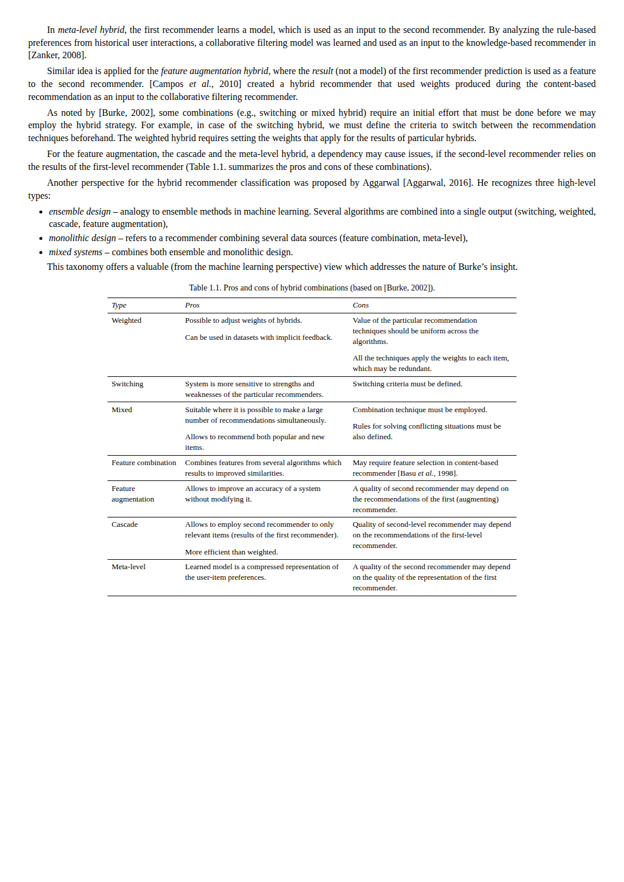In meta-level hybrid, the first recommender learns a model, which is used as an input to the second recommender. By analyzing the rule-based preferences from historical user interactions, a collaborative filtering model was learned and used as an input to the knowledge-based recommender in [Zanker, 2008].
Similar idea is applied for the feature augmentation hybrid, where the result (not a model) of the first recommender prediction is used as a feature to the second recommender. [Campos et al., 2010] created a hybrid recommender that used weights produced during the content-based recommendation as an input to the collaborative filtering recommender.
As noted by [Burke, 2002], some combinations (e.g., switching or mixed hybrid) require an initial effort that must be done before we may employ the hybrid strategy. For example, in case of the switching hybrid, we must define the criteria to switch between the recommendation techniques beforehand. The weighted hybrid requires setting the weights that apply for the results of particular hybrids.
For the feature augmentation, the cascade and the meta-level hybrid, a dependency may cause issues, if the second-level recommender relies on the results of the first-level recommender (Table 1.1. summarizes the pros and cons of these combinations).
Another perspective for the hybrid recommender classification was proposed by Aggarwal [Aggarwal, 2016]. He recognizes three high-level types:
ensemble design – analogy to ensemble methods in machine learning. Several algorithms are combined into a single output (switching, weighted, cascade, feature augmentation),
monolithic design – refers to a recommender combining several data sources (feature combination, meta-level),
mixed systems – combines both ensemble and monolithic design.
This taxonomy offers a valuable (from the machine learning perspective) view which addresses the nature of Burke’s insight.
Table 1.1. Pros and cons of hybrid combinations (based on [Burke, 2002]).
| Type | Pros | Cons |
| --- | --- | --- |
| Weighted | Possible to adjust weights of hybrids. Can be used in datasets with implicit feedback. | Value of the particular recommendation techniques should be uniform across the algorithms. All the techniques apply the weights to each item, which may be redundant. |
| Switching | System is more sensitive to strengths and weaknesses of the particular recommenders. | Switching criteria must be defined. |
| Mixed | Suitable where it is possible to make a large number of recommendations simultaneously. Allows to recommend both popular and new items. | Combination technique must be employed. Rules for solving conflicting situations must be also defined. |
| Feature combination | Combines features from several algorithms which results to improved similarities. | May require feature selection in content-based recommender [Basu et al. , 1998]. |
| Feature augmentation | Allows to improve an accuracy of a system without modifying it. | A quality of second recommender may depend on the recommendations of the first (augmenting) recommender. |
| Cascade | Allows to employ second recommender to only relevant items (results of the first recommender). More efficient than weighted. | Quality of second-level recommender may depend on the recommendations of the first-level recommender. |
| Meta-level | Learned model is a compressed representation of the user-item preferences. | A quality of the second recommender may depend on the quality of the representation of the first recommender. |